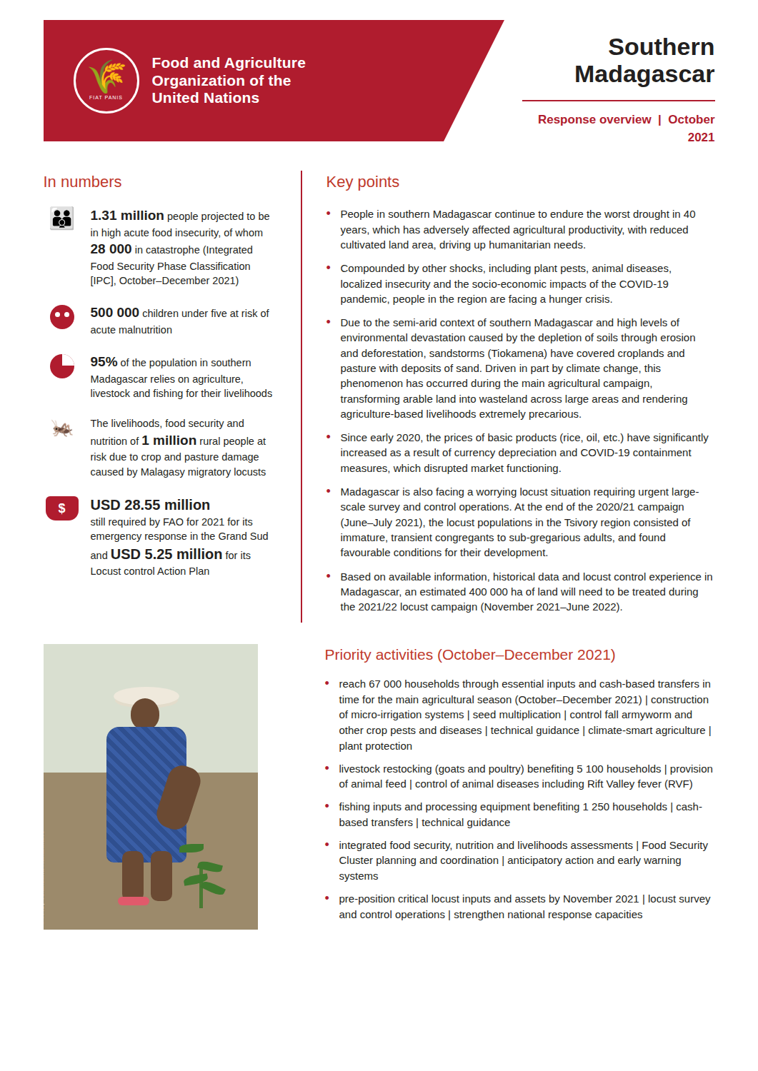🌾
Fiat Panis
Food and Agriculture
Organization of the
United Nations
Southern
Madagascar
Response overview | October 2021
In numbers
👪
1.31 million people projected to be in high acute food insecurity, of whom 28 000 in catastrophe (Integrated Food Security Phase Classification [IPC], October–December 2021)
500 000 children under five at risk of acute malnutrition
95% of the population in southern Madagascar relies on agriculture, livestock and fishing for their livelihoods
🦗
The livelihoods, food security and nutrition of 1 million rural people at risk due to crop and pasture damage caused by Malagasy migratory locusts
$
USD 28.55 million
still required by FAO for 2021 for its emergency response in the Grand Sud and USD 5.25 million for its Locust control Action Plan
Key points
People in southern Madagascar continue to endure the worst drought in 40 years, which has adversely affected agricultural productivity, with reduced cultivated land area, driving up humanitarian needs.
Compounded by other shocks, including plant pests, animal diseases, localized insecurity and the socio-economic impacts of the COVID-19 pandemic, people in the region are facing a hunger crisis.
Due to the semi-arid context of southern Madagascar and high levels of environmental devastation caused by the depletion of soils through erosion and deforestation, sandstorms (Tiokamena) have covered croplands and pasture with deposits of sand. Driven in part by climate change, this phenomenon has occurred during the main agricultural campaign, transforming arable land into wasteland across large areas and rendering agriculture-based livelihoods extremely precarious.
Since early 2020, the prices of basic products (rice, oil, etc.) have significantly increased as a result of currency depreciation and COVID-19 containment measures, which disrupted market functioning.
Madagascar is also facing a worrying locust situation requiring urgent large-scale survey and control operations. At the end of the 2020/21 campaign (June–July 2021), the locust populations in the Tsivory region consisted of immature, transient congregants to sub-gregarious adults, and found favourable conditions for their development.
Based on available information, historical data and locust control experience in Madagascar, an estimated 400 000 ha of land will need to be treated during the 2021/22 locust campaign (November 2021–June 2022).
© FAO, Volantiana Raharinaivo
Priority activities (October–December 2021)
reach 67 000 households through essential inputs and cash-based transfers in time for the main agricultural season (October–December 2021) | construction of micro-irrigation systems | seed multiplication | control fall armyworm and other crop pests and diseases | technical guidance | climate-smart agriculture | plant protection
livestock restocking (goats and poultry) benefiting 5 100 households | provision of animal feed | control of animal diseases including Rift Valley fever (RVF)
fishing inputs and processing equipment benefiting 1 250 households | cash-based transfers | technical guidance
integrated food security, nutrition and livelihoods assessments | Food Security Cluster planning and coordination | anticipatory action and early warning systems
pre-position critical locust inputs and assets by November 2021 | locust survey and control operations | strengthen national response capacities